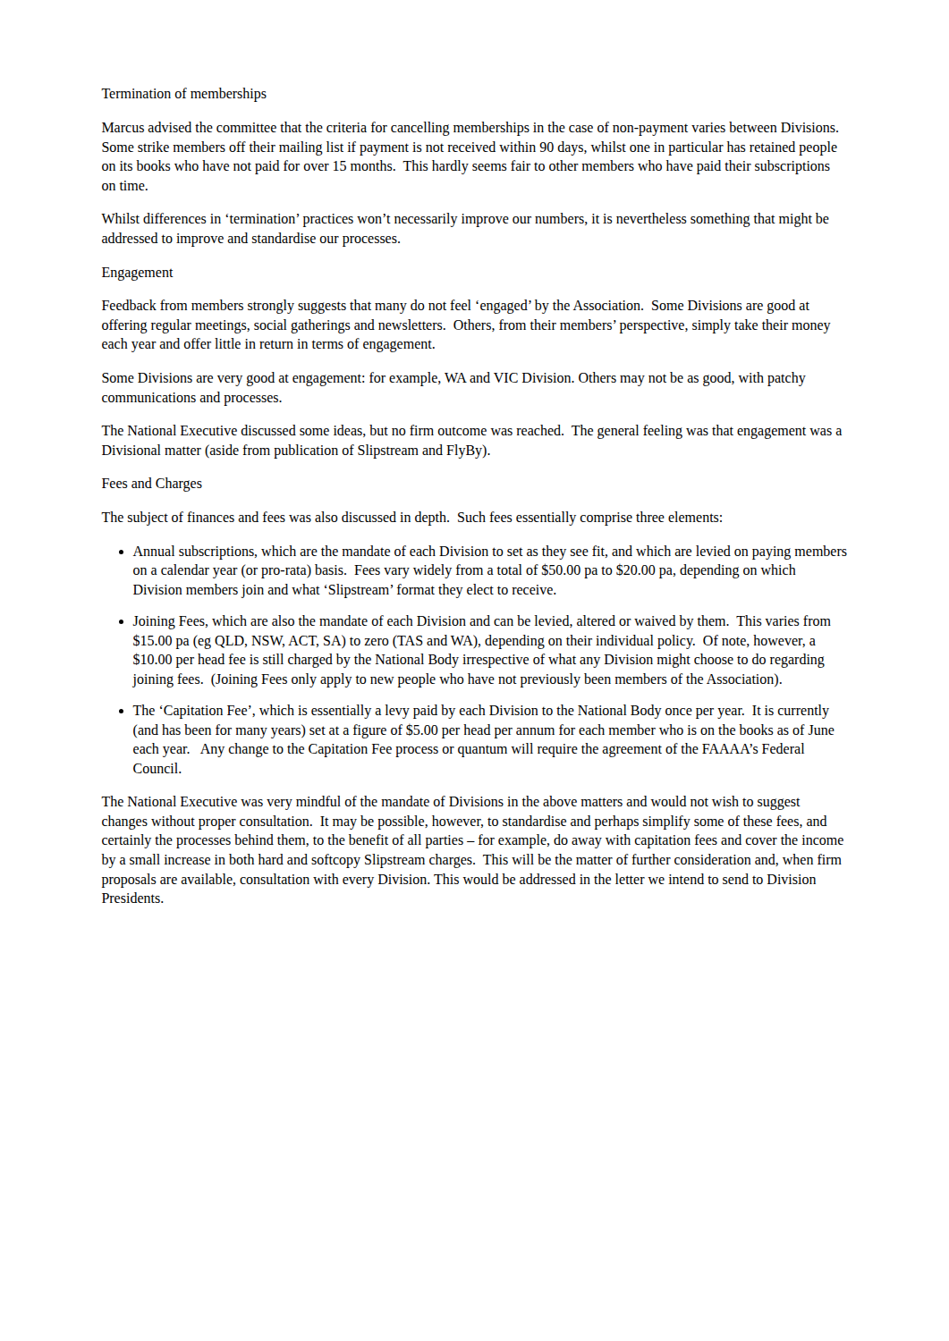Termination of memberships
Marcus advised the committee that the criteria for cancelling memberships in the case of non-payment varies between Divisions. Some strike members off their mailing list if payment is not received within 90 days, whilst one in particular has retained people on its books who have not paid for over 15 months. This hardly seems fair to other members who have paid their subscriptions on time.
Whilst differences in ‘termination’ practices won’t necessarily improve our numbers, it is nevertheless something that might be addressed to improve and standardise our processes.
Engagement
Feedback from members strongly suggests that many do not feel ‘engaged’ by the Association. Some Divisions are good at offering regular meetings, social gatherings and newsletters. Others, from their members’ perspective, simply take their money each year and offer little in return in terms of engagement.
Some Divisions are very good at engagement: for example, WA and VIC Division. Others may not be as good, with patchy communications and processes.
The National Executive discussed some ideas, but no firm outcome was reached. The general feeling was that engagement was a Divisional matter (aside from publication of Slipstream and FlyBy).
Fees and Charges
The subject of finances and fees was also discussed in depth. Such fees essentially comprise three elements:
Annual subscriptions, which are the mandate of each Division to set as they see fit, and which are levied on paying members on a calendar year (or pro-rata) basis. Fees vary widely from a total of $50.00 pa to $20.00 pa, depending on which Division members join and what ‘Slipstream’ format they elect to receive.
Joining Fees, which are also the mandate of each Division and can be levied, altered or waived by them. This varies from $15.00 pa (eg QLD, NSW, ACT, SA) to zero (TAS and WA), depending on their individual policy. Of note, however, a $10.00 per head fee is still charged by the National Body irrespective of what any Division might choose to do regarding joining fees. (Joining Fees only apply to new people who have not previously been members of the Association).
The ‘Capitation Fee’, which is essentially a levy paid by each Division to the National Body once per year. It is currently (and has been for many years) set at a figure of $5.00 per head per annum for each member who is on the books as of June each year. Any change to the Capitation Fee process or quantum will require the agreement of the FAAAA’s Federal Council.
The National Executive was very mindful of the mandate of Divisions in the above matters and would not wish to suggest changes without proper consultation. It may be possible, however, to standardise and perhaps simplify some of these fees, and certainly the processes behind them, to the benefit of all parties – for example, do away with capitation fees and cover the income by a small increase in both hard and softcopy Slipstream charges. This will be the matter of further consideration and, when firm proposals are available, consultation with every Division. This would be addressed in the letter we intend to send to Division Presidents.